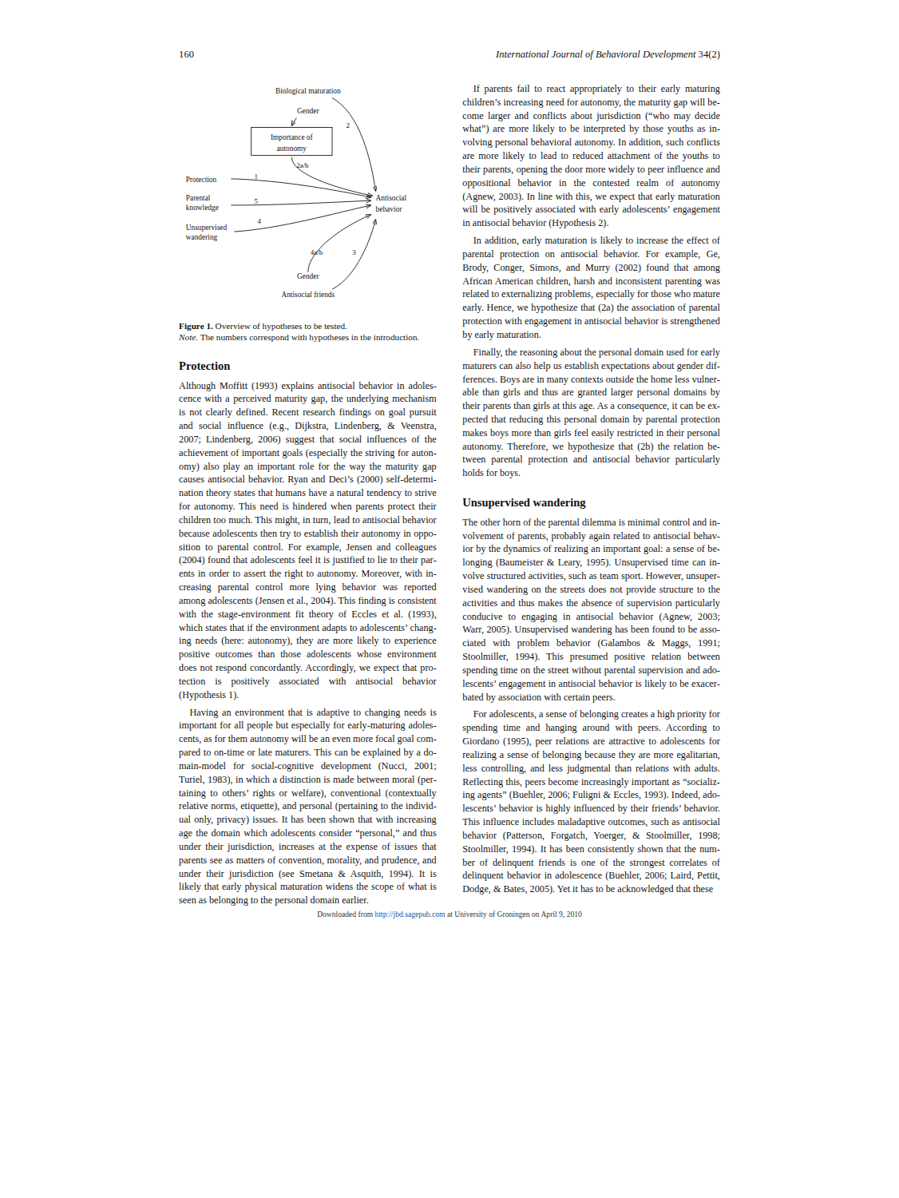160
International Journal of Behavioral Development 34(2)
Biological maturation Gender Importance of autonomy Protection Parental knowledge Unsupervised wandering Antisocial behavior Gender Antisocial friends 2 2a/b 1 5 4 3 4a/b
Figure 1. Overview of hypotheses to be tested.
Note. The numbers correspond with hypotheses in the introduction.
Protection
Although Moffitt (1993) explains antisocial behavior in adolescence with a perceived maturity gap, the underlying mechanism is not clearly defined. Recent research findings on goal pursuit and social influence (e.g., Dijkstra, Lindenberg, & Veenstra, 2007; Lindenberg, 2006) suggest that social influences of the achievement of important goals (especially the striving for autonomy) also play an important role for the way the maturity gap causes antisocial behavior. Ryan and Deci’s (2000) self-determination theory states that humans have a natural tendency to strive for autonomy. This need is hindered when parents protect their children too much. This might, in turn, lead to antisocial behavior because adolescents then try to establish their autonomy in opposition to parental control. For example, Jensen and colleagues (2004) found that adolescents feel it is justified to lie to their parents in order to assert the right to autonomy. Moreover, with increasing parental control more lying behavior was reported among adolescents (Jensen et al., 2004). This finding is consistent with the stage-environment fit theory of Eccles et al. (1993), which states that if the environment adapts to adolescents’ changing needs (here: autonomy), they are more likely to experience positive outcomes than those adolescents whose environment does not respond concordantly. Accordingly, we expect that protection is positively associated with antisocial behavior (Hypothesis 1).
Having an environment that is adaptive to changing needs is important for all people but especially for early-maturing adolescents, as for them autonomy will be an even more focal goal compared to on-time or late maturers. This can be explained by a domain-model for social-cognitive development (Nucci, 2001; Turiel, 1983), in which a distinction is made between moral (pertaining to others’ rights or welfare), conventional (contextually relative norms, etiquette), and personal (pertaining to the individual only, privacy) issues. It has been shown that with increasing age the domain which adolescents consider “personal,” and thus under their jurisdiction, increases at the expense of issues that parents see as matters of convention, morality, and prudence, and under their jurisdiction (see Smetana & Asquith, 1994). It is likely that early physical maturation widens the scope of what is seen as belonging to the personal domain earlier.
If parents fail to react appropriately to their early maturing children’s increasing need for autonomy, the maturity gap will become larger and conflicts about jurisdiction (“who may decide what”) are more likely to be interpreted by those youths as involving personal behavioral autonomy. In addition, such conflicts are more likely to lead to reduced attachment of the youths to their parents, opening the door more widely to peer influence and oppositional behavior in the contested realm of autonomy (Agnew, 2003). In line with this, we expect that early maturation will be positively associated with early adolescents’ engagement in antisocial behavior (Hypothesis 2).
In addition, early maturation is likely to increase the effect of parental protection on antisocial behavior. For example, Ge, Brody, Conger, Simons, and Murry (2002) found that among African American children, harsh and inconsistent parenting was related to externalizing problems, especially for those who mature early. Hence, we hypothesize that (2a) the association of parental protection with engagement in antisocial behavior is strengthened by early maturation.
Finally, the reasoning about the personal domain used for early maturers can also help us establish expectations about gender differences. Boys are in many contexts outside the home less vulnerable than girls and thus are granted larger personal domains by their parents than girls at this age. As a consequence, it can be expected that reducing this personal domain by parental protection makes boys more than girls feel easily restricted in their personal autonomy. Therefore, we hypothesize that (2b) the relation between parental protection and antisocial behavior particularly holds for boys.
Unsupervised wandering
The other horn of the parental dilemma is minimal control and involvement of parents, probably again related to antisocial behavior by the dynamics of realizing an important goal: a sense of belonging (Baumeister & Leary, 1995). Unsupervised time can involve structured activities, such as team sport. However, unsupervised wandering on the streets does not provide structure to the activities and thus makes the absence of supervision particularly conducive to engaging in antisocial behavior (Agnew, 2003; Warr, 2005). Unsupervised wandering has been found to be associated with problem behavior (Galambos & Maggs, 1991; Stoolmiller, 1994). This presumed positive relation between spending time on the street without parental supervision and adolescents’ engagement in antisocial behavior is likely to be exacerbated by association with certain peers.
For adolescents, a sense of belonging creates a high priority for spending time and hanging around with peers. According to Giordano (1995), peer relations are attractive to adolescents for realizing a sense of belonging because they are more egalitarian, less controlling, and less judgmental than relations with adults. Reflecting this, peers become increasingly important as “socializing agents” (Buehler, 2006; Fuligni & Eccles, 1993). Indeed, adolescents’ behavior is highly influenced by their friends’ behavior. This influence includes maladaptive outcomes, such as antisocial behavior (Patterson, Forgatch, Yoerger, & Stoolmiller, 1998; Stoolmiller, 1994). It has been consistently shown that the number of delinquent friends is one of the strongest correlates of delinquent behavior in adolescence (Buehler, 2006; Laird, Pettit, Dodge, & Bates, 2005). Yet it has to be acknowledged that these
Downloaded from http://jbd.sagepub.com at University of Groningen on April 9, 2010